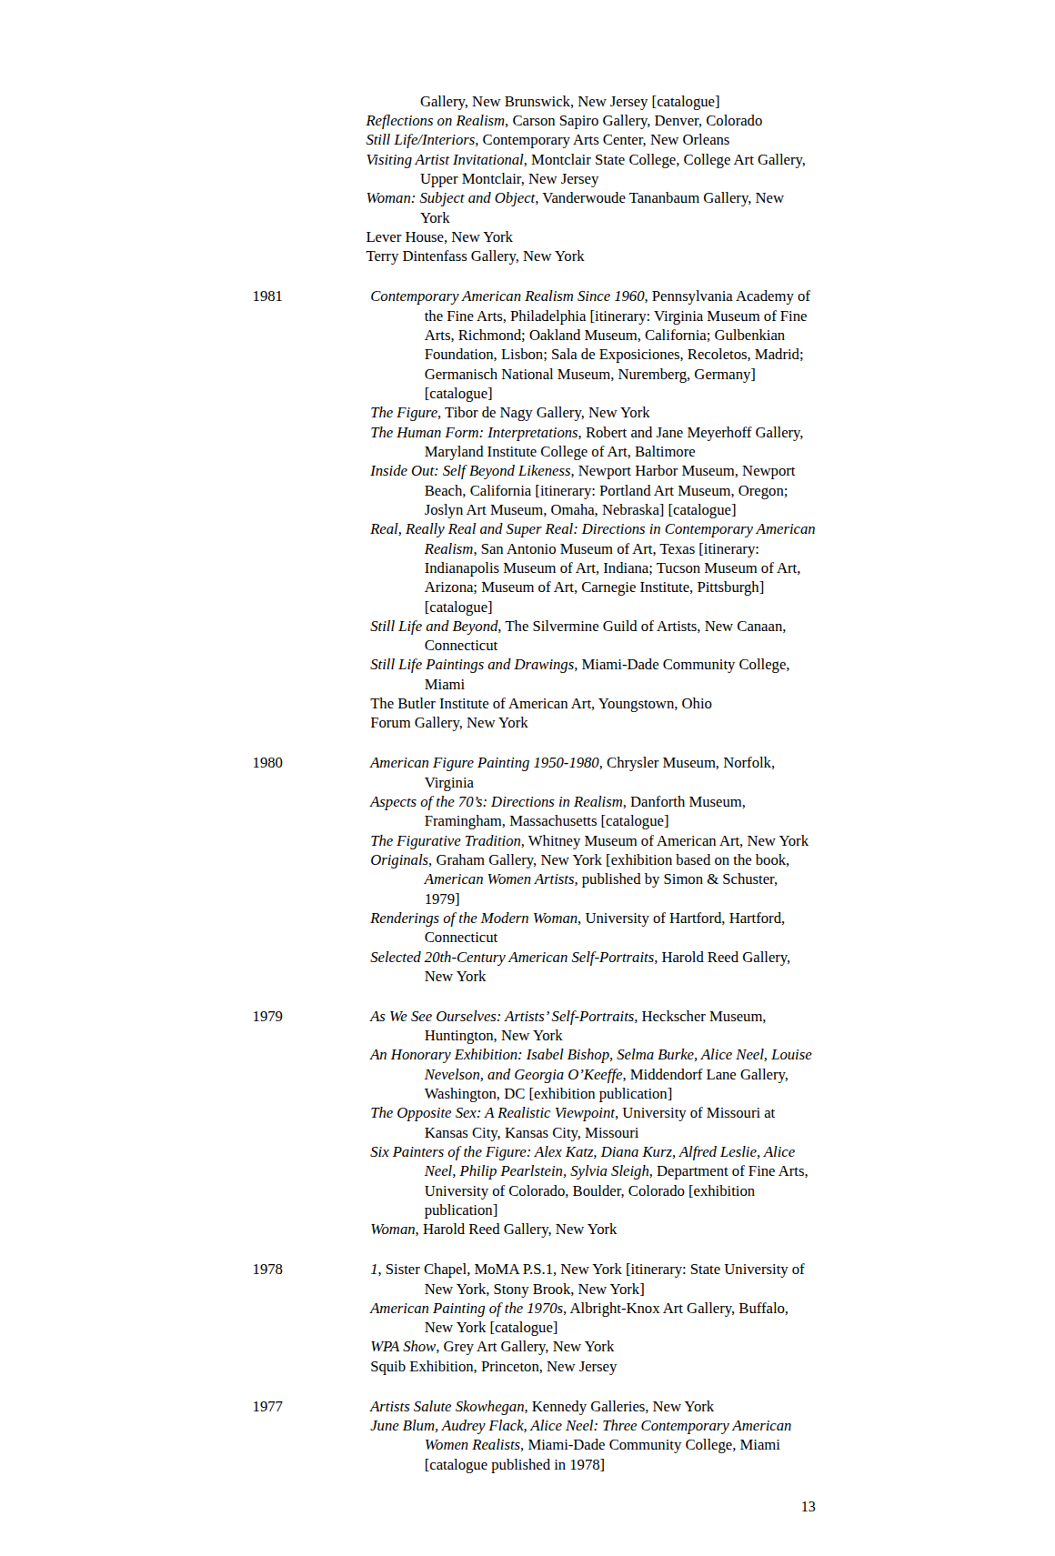Gallery, New Brunswick, New Jersey [catalogue]
Reflections on Realism, Carson Sapiro Gallery, Denver, Colorado
Still Life/Interiors, Contemporary Arts Center, New Orleans
Visiting Artist Invitational, Montclair State College, College Art Gallery, Upper Montclair, New Jersey
Woman: Subject and Object, Vanderwoude Tananbaum Gallery, New York
Lever House, New York
Terry Dintenfass Gallery, New York
1981
Contemporary American Realism Since 1960, Pennsylvania Academy of the Fine Arts, Philadelphia [itinerary: Virginia Museum of Fine Arts, Richmond; Oakland Museum, California; Gulbenkian Foundation, Lisbon; Sala de Exposiciones, Recoletos, Madrid; Germanisch National Museum, Nuremberg, Germany] [catalogue]
The Figure, Tibor de Nagy Gallery, New York
The Human Form: Interpretations, Robert and Jane Meyerhoff Gallery, Maryland Institute College of Art, Baltimore
Inside Out: Self Beyond Likeness, Newport Harbor Museum, Newport Beach, California [itinerary: Portland Art Museum, Oregon; Joslyn Art Museum, Omaha, Nebraska] [catalogue]
Real, Really Real and Super Real: Directions in Contemporary American Realism, San Antonio Museum of Art, Texas [itinerary: Indianapolis Museum of Art, Indiana; Tucson Museum of Art, Arizona; Museum of Art, Carnegie Institute, Pittsburgh] [catalogue]
Still Life and Beyond, The Silvermine Guild of Artists, New Canaan, Connecticut
Still Life Paintings and Drawings, Miami-Dade Community College, Miami
The Butler Institute of American Art, Youngstown, Ohio
Forum Gallery, New York
1980
American Figure Painting 1950-1980, Chrysler Museum, Norfolk, Virginia
Aspects of the 70’s: Directions in Realism, Danforth Museum, Framingham, Massachusetts [catalogue]
The Figurative Tradition, Whitney Museum of American Art, New York
Originals, Graham Gallery, New York [exhibition based on the book, American Women Artists, published by Simon & Schuster, 1979]
Renderings of the Modern Woman, University of Hartford, Hartford, Connecticut
Selected 20th-Century American Self-Portraits, Harold Reed Gallery, New York
1979
As We See Ourselves: Artists’ Self-Portraits, Heckscher Museum, Huntington, New York
An Honorary Exhibition: Isabel Bishop, Selma Burke, Alice Neel, Louise Nevelson, and Georgia O’Keeffe, Middendorf Lane Gallery, Washington, DC [exhibition publication]
The Opposite Sex: A Realistic Viewpoint, University of Missouri at Kansas City, Kansas City, Missouri
Six Painters of the Figure: Alex Katz, Diana Kurz, Alfred Leslie, Alice Neel, Philip Pearlstein, Sylvia Sleigh, Department of Fine Arts, University of Colorado, Boulder, Colorado [exhibition publication]
Woman, Harold Reed Gallery, New York
1978
1, Sister Chapel, MoMA P.S.1, New York [itinerary: State University of New York, Stony Brook, New York]
American Painting of the 1970s, Albright-Knox Art Gallery, Buffalo, New York [catalogue]
WPA Show, Grey Art Gallery, New York
Squib Exhibition, Princeton, New Jersey
1977
Artists Salute Skowhegan, Kennedy Galleries, New York
June Blum, Audrey Flack, Alice Neel: Three Contemporary American Women Realists, Miami-Dade Community College, Miami [catalogue published in 1978]
13